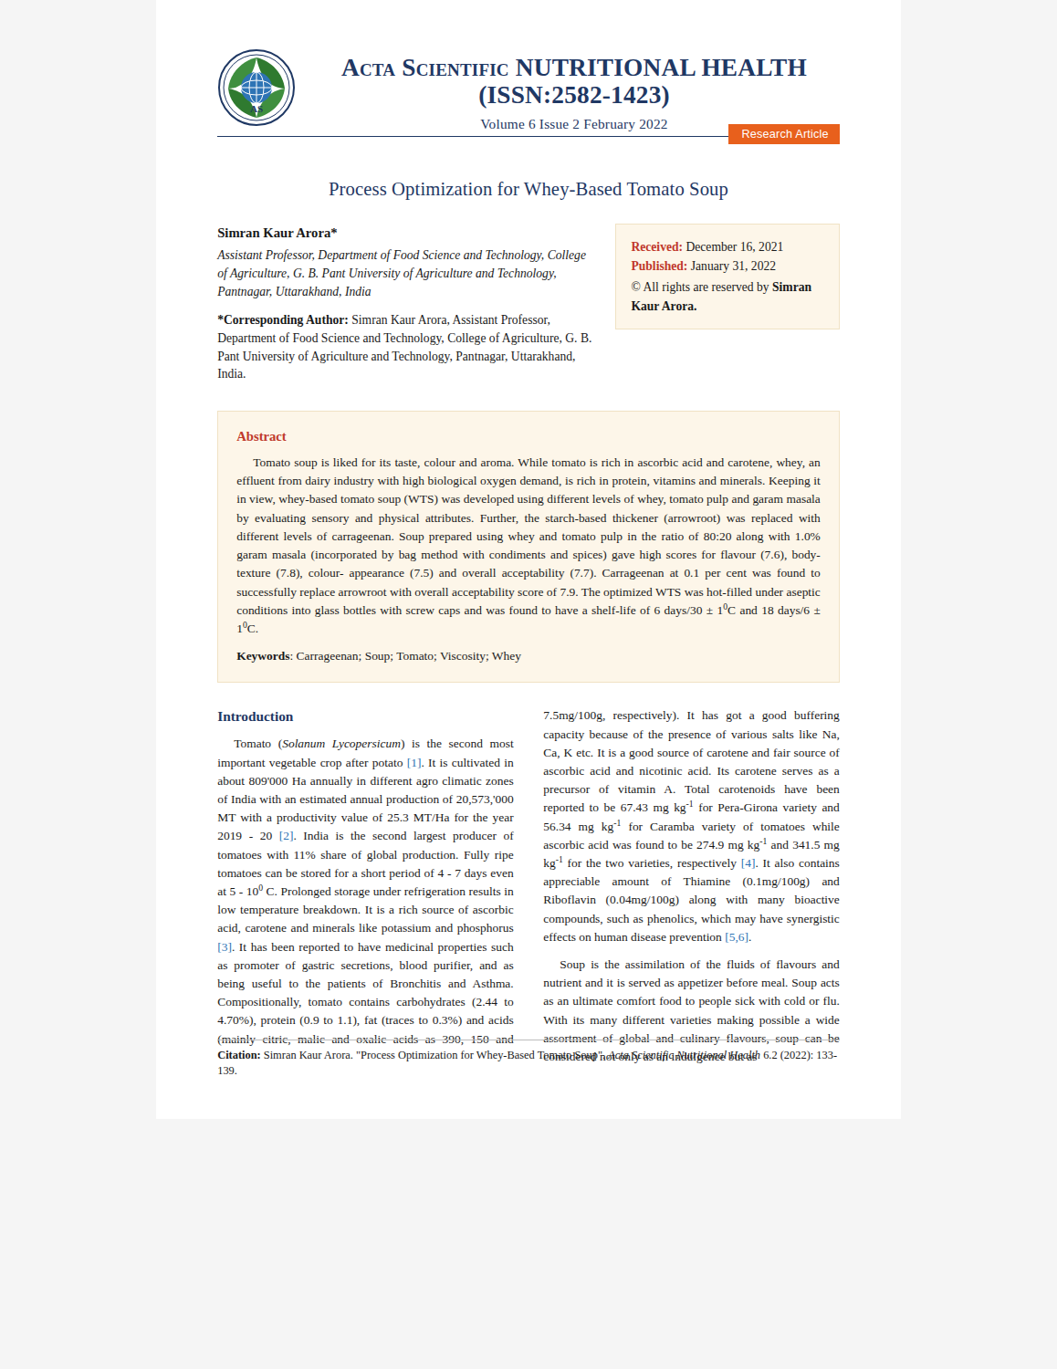Research Article
AS
Acta Scientific NUTRITIONAL HEALTH (ISSN:2582-1423)
Volume 6 Issue 2 February 2022
Process Optimization for Whey-Based Tomato Soup
Simran Kaur Arora*
Assistant Professor, Department of Food Science and Technology, College of Agriculture, G. B. Pant University of Agriculture and Technology, Pantnagar, Uttarakhand, India
*Corresponding Author: Simran Kaur Arora, Assistant Professor, Department of Food Science and Technology, College of Agriculture, G. B. Pant University of Agriculture and Technology, Pantnagar, Uttarakhand, India.
Received: December 16, 2021
Published: January 31, 2022
© All rights are reserved by Simran Kaur Arora.
Abstract
Tomato soup is liked for its taste, colour and aroma. While tomato is rich in ascorbic acid and carotene, whey, an effluent from dairy industry with high biological oxygen demand, is rich in protein, vitamins and minerals. Keeping it in view, whey-based tomato soup (WTS) was developed using different levels of whey, tomato pulp and garam masala by evaluating sensory and physical attributes. Further, the starch-based thickener (arrowroot) was replaced with different levels of carrageenan. Soup prepared using whey and tomato pulp in the ratio of 80:20 along with 1.0% garam masala (incorporated by bag method with condiments and spices) gave high scores for flavour (7.6), body- texture (7.8), colour- appearance (7.5) and overall acceptability (7.7). Carrageenan at 0.1 per cent was found to successfully replace arrowroot with overall acceptability score of 7.9. The optimized WTS was hot-filled under aseptic conditions into glass bottles with screw caps and was found to have a shelf-life of 6 days/30 ± 10C and 18 days/6 ± 10C.
Keywords: Carrageenan; Soup; Tomato; Viscosity; Whey
Introduction
Tomato (Solanum Lycopersicum) is the second most important vegetable crop after potato [1]. It is cultivated in about 809'000 Ha annually in different agro climatic zones of India with an estimated annual production of 20,573,'000 MT with a productivity value of 25.3 MT/Ha for the year 2019 - 20 [2]. India is the second largest producer of tomatoes with 11% share of global production. Fully ripe tomatoes can be stored for a short period of 4 - 7 days even at 5 - 100 C. Prolonged storage under refrigeration results in low temperature breakdown. It is a rich source of ascorbic acid, carotene and minerals like potassium and phosphorus [3]. It has been reported to have medicinal properties such as promoter of gastric secretions, blood purifier, and as being useful to the patients of Bronchitis and Asthma. Compositionally, tomato contains carbohydrates (2.44 to 4.70%), protein (0.9 to 1.1), fat (traces to 0.3%) and acids (mainly citric, malic and oxalic acids as 390, 150 and 7.5mg/100g, respectively). It has got a good buffering capacity because of the presence of various salts like Na, Ca, K etc. It is a good source of carotene and fair source of ascorbic acid and nicotinic acid. Its carotene serves as a precursor of vitamin A. Total carotenoids have been reported to be 67.43 mg kg-1 for Pera-Girona variety and 56.34 mg kg-1 for Caramba variety of tomatoes while ascorbic acid was found to be 274.9 mg kg-1 and 341.5 mg kg-1 for the two varieties, respectively [4]. It also contains appreciable amount of Thiamine (0.1mg/100g) and Riboflavin (0.04mg/100g) along with many bioactive compounds, such as phenolics, which may have synergistic effects on human disease prevention [5,6].
Soup is the assimilation of the fluids of flavours and nutrient and it is served as appetizer before meal. Soup acts as an ultimate comfort food to people sick with cold or flu. With its many different varieties making possible a wide assortment of global and culinary flavours, soup can be considered not only as an indulgence but as
Citation: Simran Kaur Arora. "Process Optimization for Whey-Based Tomato Soup". Acta Scientific Nutritional Health 6.2 (2022): 133-139.